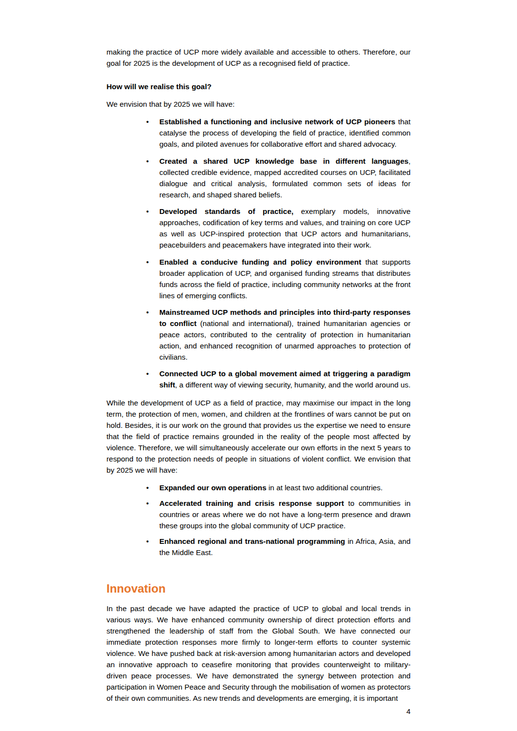making the practice of UCP more widely available and accessible to others. Therefore, our goal for 2025 is the development of UCP as a recognised field of practice.
How will we realise this goal?
We envision that by 2025 we will have:
Established a functioning and inclusive network of UCP pioneers that catalyse the process of developing the field of practice, identified common goals, and piloted avenues for collaborative effort and shared advocacy.
Created a shared UCP knowledge base in different languages, collected credible evidence, mapped accredited courses on UCP, facilitated dialogue and critical analysis, formulated common sets of ideas for research, and shaped shared beliefs.
Developed standards of practice, exemplary models, innovative approaches, codification of key terms and values, and training on core UCP as well as UCP-inspired protection that UCP actors and humanitarians, peacebuilders and peacemakers have integrated into their work.
Enabled a conducive funding and policy environment that supports broader application of UCP, and organised funding streams that distributes funds across the field of practice, including community networks at the front lines of emerging conflicts.
Mainstreamed UCP methods and principles into third-party responses to conflict (national and international), trained humanitarian agencies or peace actors, contributed to the centrality of protection in humanitarian action, and enhanced recognition of unarmed approaches to protection of civilians.
Connected UCP to a global movement aimed at triggering a paradigm shift, a different way of viewing security, humanity, and the world around us.
While the development of UCP as a field of practice, may maximise our impact in the long term, the protection of men, women, and children at the frontlines of wars cannot be put on hold. Besides, it is our work on the ground that provides us the expertise we need to ensure that the field of practice remains grounded in the reality of the people most affected by violence. Therefore, we will simultaneously accelerate our own efforts in the next 5 years to respond to the protection needs of people in situations of violent conflict. We envision that by 2025 we will have:
Expanded our own operations in at least two additional countries.
Accelerated training and crisis response support to communities in countries or areas where we do not have a long-term presence and drawn these groups into the global community of UCP practice.
Enhanced regional and trans-national programming in Africa, Asia, and the Middle East.
Innovation
In the past decade we have adapted the practice of UCP to global and local trends in various ways. We have enhanced community ownership of direct protection efforts and strengthened the leadership of staff from the Global South. We have connected our immediate protection responses more firmly to longer-term efforts to counter systemic violence. We have pushed back at risk-aversion among humanitarian actors and developed an innovative approach to ceasefire monitoring that provides counterweight to military-driven peace processes. We have demonstrated the synergy between protection and participation in Women Peace and Security through the mobilisation of women as protectors of their own communities. As new trends and developments are emerging, it is important
4